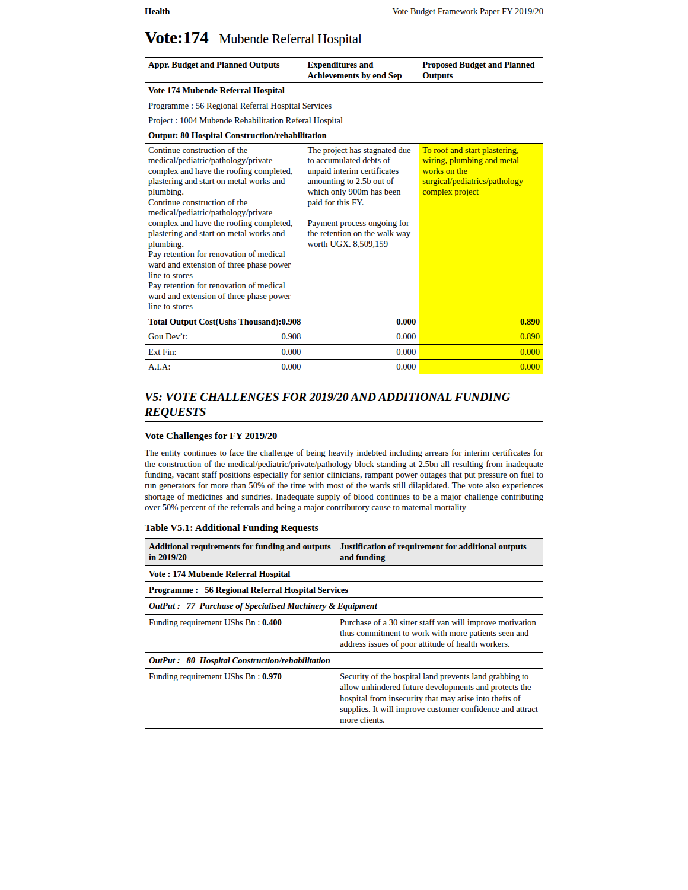Health
Vote Budget Framework Paper FY 2019/20
Vote:174 Mubende Referral Hospital
| Appr. Budget and Planned Outputs | Expenditures and Achievements by end Sep | Proposed Budget and Planned Outputs |
| --- | --- | --- |
| Vote 174 Mubende Referral Hospital |
| Programme : 56 Regional Referral Hospital Services |
| Project : 1004 Mubende Rehabilitation Referal Hospital |
| Output: 80 Hospital Construction/rehabilitation |
| Continue construction of the medical/pediatric/pathology/private complex and have the roofing completed, plastering and start on metal works and plumbing. Continue construction of the medical/pediatric/pathology/private complex and have the roofing completed, plastering and start on metal works and plumbing. Pay retention for renovation of medical ward and extension of three phase power line to stores Pay retention for renovation of medical ward and extension of three phase power line to stores | The project has stagnated due to accumulated debts of unpaid interim certificates amounting to 2.5b out of which only 900m has been paid for this FY. Payment process ongoing for the retention on the walk way worth UGX. 8,509,159 | To roof and start plastering, wiring, plumbing and metal works on the surgical/pediatrics/pathology complex project |
| Total Output Cost(Ushs Thousand): 0.908 | 0.000 | 0.890 |
| Gou Dev’t: 0.908 | 0.000 | 0.890 |
| Ext Fin: 0.000 | 0.000 | 0.000 |
| A.I.A: 0.000 | 0.000 | 0.000 |
V5: VOTE CHALLENGES FOR 2019/20 AND ADDITIONAL FUNDING REQUESTS
Vote Challenges for FY 2019/20
The entity continues to face the challenge of being heavily indebted including arrears for interim certificates for the construction of the medical/pediatric/private/pathology block standing at 2.5bn all resulting from inadequate funding, vacant staff positions especially for senior clinicians, rampant power outages that put pressure on fuel to run generators for more than 50% of the time with most of the wards still dilapidated. The vote also experiences shortage of medicines and sundries. Inadequate supply of blood continues to be a major challenge contributing over 50% percent of the referrals and being a major contributory cause to maternal mortality
Table V5.1: Additional Funding Requests
| Additional requirements for funding and outputs in 2019/20 | Justification of requirement for additional outputs and funding |
| --- | --- |
| Vote : 174 Mubende Referral Hospital |
| Programme : 56 Regional Referral Hospital Services |
| OutPut : 77 Purchase of Specialised Machinery & Equipment |
| Funding requirement UShs Bn : 0.400 | Purchase of a 30 sitter staff van will improve motivation thus commitment to work with more patients seen and address issues of poor attitude of health workers. |
| OutPut : 80 Hospital Construction/rehabilitation |
| Funding requirement UShs Bn : 0.970 | Security of the hospital land prevents land grabbing to allow unhindered future developments and protects the hospital from insecurity that may arise into thefts of supplies. It will improve customer confidence and attract more clients. |